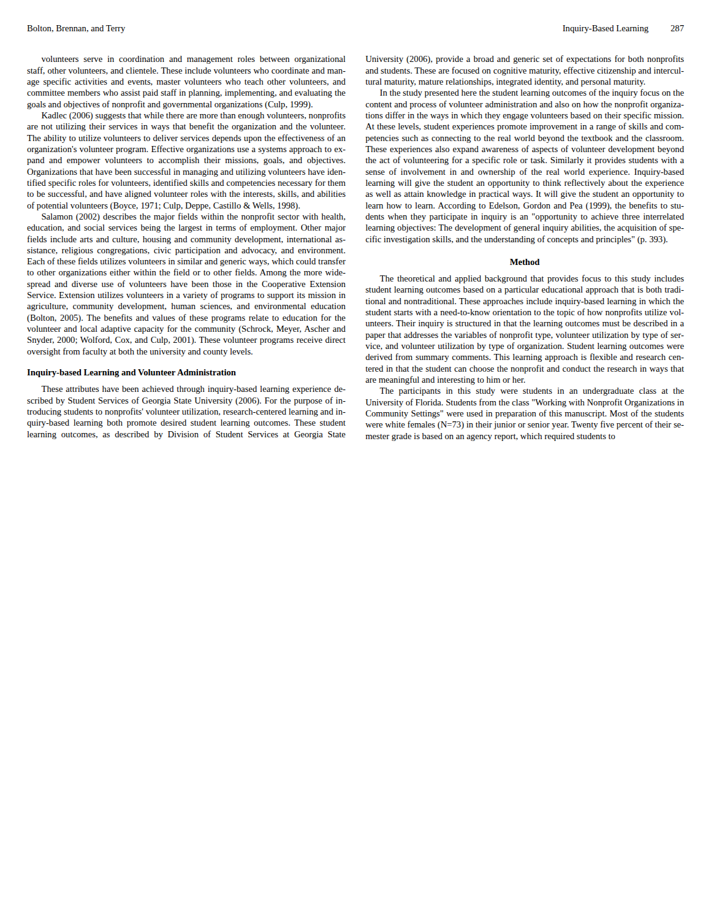Bolton, Brennan, and Terry
Inquiry-Based Learning 287
volunteers serve in coordination and management roles between organizational staff, other volunteers, and clientele. These include volunteers who coordinate and manage specific activities and events, master volunteers who teach other volunteers, and committee members who assist paid staff in planning, implementing, and evaluating the goals and objectives of nonprofit and governmental organizations (Culp, 1999).
Kadlec (2006) suggests that while there are more than enough volunteers, nonprofits are not utilizing their services in ways that benefit the organization and the volunteer. The ability to utilize volunteers to deliver services depends upon the effectiveness of an organization's volunteer program. Effective organizations use a systems approach to expand and empower volunteers to accomplish their missions, goals, and objectives. Organizations that have been successful in managing and utilizing volunteers have identified specific roles for volunteers, identified skills and competencies necessary for them to be successful, and have aligned volunteer roles with the interests, skills, and abilities of potential volunteers (Boyce, 1971; Culp, Deppe, Castillo & Wells, 1998).
Salamon (2002) describes the major fields within the nonprofit sector with health, education, and social services being the largest in terms of employment. Other major fields include arts and culture, housing and community development, international assistance, religious congregations, civic participation and advocacy, and environment. Each of these fields utilizes volunteers in similar and generic ways, which could transfer to other organizations either within the field or to other fields. Among the more widespread and diverse use of volunteers have been those in the Cooperative Extension Service. Extension utilizes volunteers in a variety of programs to support its mission in agriculture, community development, human sciences, and environmental education (Bolton, 2005). The benefits and values of these programs relate to education for the volunteer and local adaptive capacity for the community (Schrock, Meyer, Ascher and Snyder, 2000; Wolford, Cox, and Culp, 2001). These volunteer programs receive direct oversight from faculty at both the university and county levels.
Inquiry-based Learning and Volunteer Administration
These attributes have been achieved through inquiry-based learning experience described by Student Services of Georgia State University (2006). For the purpose of introducing students to nonprofits' volunteer utilization, research-centered learning and inquiry-based learning both promote desired student learning outcomes. These student learning outcomes, as described by Division of Student Services at Georgia State University (2006), provide a broad and generic set of expectations for both nonprofits and students. These are focused on cognitive maturity, effective citizenship and intercultural maturity, mature relationships, integrated identity, and personal maturity.
In the study presented here the student learning outcomes of the inquiry focus on the content and process of volunteer administration and also on how the nonprofit organizations differ in the ways in which they engage volunteers based on their specific mission. At these levels, student experiences promote improvement in a range of skills and competencies such as connecting to the real world beyond the textbook and the classroom. These experiences also expand awareness of aspects of volunteer development beyond the act of volunteering for a specific role or task. Similarly it provides students with a sense of involvement in and ownership of the real world experience. Inquiry-based learning will give the student an opportunity to think reflectively about the experience as well as attain knowledge in practical ways. It will give the student an opportunity to learn how to learn. According to Edelson, Gordon and Pea (1999), the benefits to students when they participate in inquiry is an "opportunity to achieve three interrelated learning objectives: The development of general inquiry abilities, the acquisition of specific investigation skills, and the understanding of concepts and principles" (p. 393).
Method
The theoretical and applied background that provides focus to this study includes student learning outcomes based on a particular educational approach that is both traditional and nontraditional. These approaches include inquiry-based learning in which the student starts with a need-to-know orientation to the topic of how nonprofits utilize volunteers. Their inquiry is structured in that the learning outcomes must be described in a paper that addresses the variables of nonprofit type, volunteer utilization by type of service, and volunteer utilization by type of organization. Student learning outcomes were derived from summary comments. This learning approach is flexible and research centered in that the student can choose the nonprofit and conduct the research in ways that are meaningful and interesting to him or her.
The participants in this study were students in an undergraduate class at the University of Florida. Students from the class "Working with Nonprofit Organizations in Community Settings" were used in preparation of this manuscript. Most of the students were white females (N=73) in their junior or senior year. Twenty five percent of their semester grade is based on an agency report, which required students to